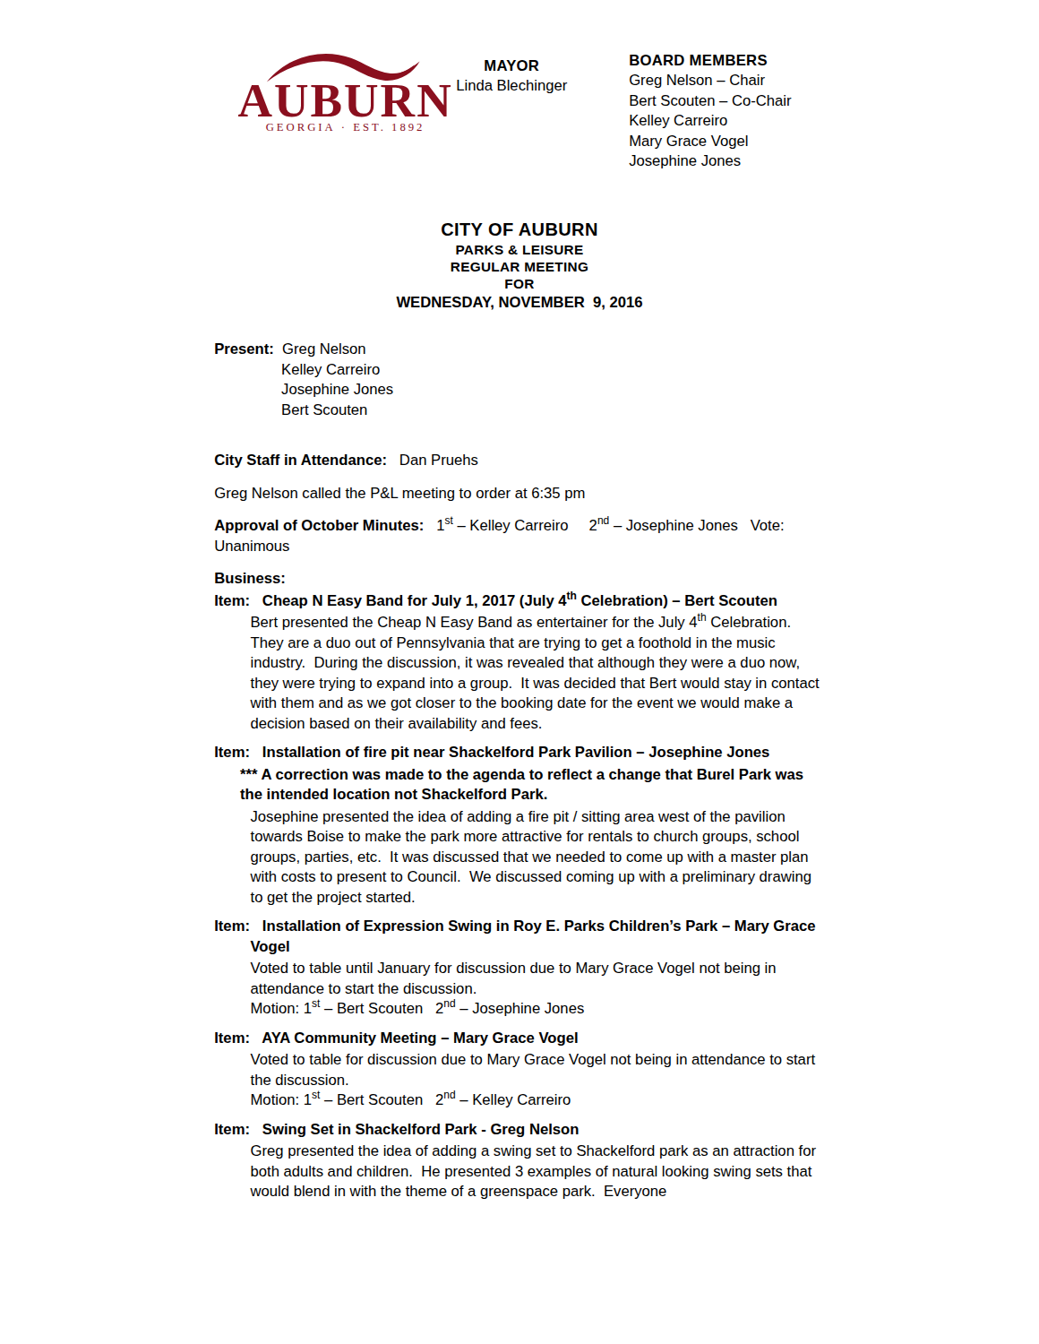AUBURN
GEORGIA · EST. 1892
MAYOR
Linda Blechinger
BOARD MEMBERS
Greg Nelson – Chair
Bert Scouten – Co-Chair
Kelley Carreiro
Mary Grace Vogel
Josephine Jones
CITY OF AUBURN
PARKS & LEISURE
REGULAR MEETING
FOR
WEDNESDAY, NOVEMBER 9, 2016
Present: Greg Nelson
Kelley Carreiro
Josephine Jones
Bert Scouten
City Staff in Attendance: Dan Pruehs
Greg Nelson called the P&L meeting to order at 6:35 pm
Approval of October Minutes: 1st – Kelley Carreiro 2nd – Josephine Jones Vote: Unanimous
Business:
Item: Cheap N Easy Band for July 1, 2017 (July 4th Celebration) – Bert Scouten
Bert presented the Cheap N Easy Band as entertainer for the July 4th Celebration. They are a duo out of Pennsylvania that are trying to get a foothold in the music industry. During the discussion, it was revealed that although they were a duo now, they were trying to expand into a group. It was decided that Bert would stay in contact with them and as we got closer to the booking date for the event we would make a decision based on their availability and fees.
Item: Installation of fire pit near Shackelford Park Pavilion – Josephine Jones
*** A correction was made to the agenda to reflect a change that Burel Park was the intended location not Shackelford Park.
Josephine presented the idea of adding a fire pit / sitting area west of the pavilion towards Boise to make the park more attractive for rentals to church groups, school groups, parties, etc. It was discussed that we needed to come up with a master plan with costs to present to Council. We discussed coming up with a preliminary drawing to get the project started.
Item: Installation of Expression Swing in Roy E. Parks Children’s Park – Mary Grace Vogel
Voted to table until January for discussion due to Mary Grace Vogel not being in attendance to start the discussion.
Motion: 1st – Bert Scouten 2nd – Josephine Jones
Item: AYA Community Meeting – Mary Grace Vogel
Voted to table for discussion due to Mary Grace Vogel not being in attendance to start the discussion.
Motion: 1st – Bert Scouten 2nd – Kelley Carreiro
Item: Swing Set in Shackelford Park - Greg Nelson
Greg presented the idea of adding a swing set to Shackelford park as an attraction for both adults and children. He presented 3 examples of natural looking swing sets that would blend in with the theme of a greenspace park. Everyone